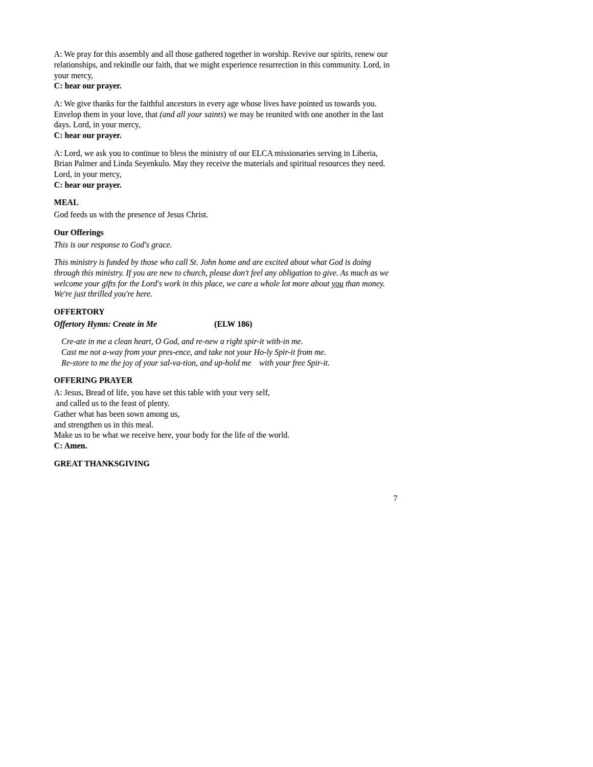A: We pray for this assembly and all those gathered together in worship. Revive our spirits, renew our relationships, and rekindle our faith, that we might experience resurrection in this community. Lord, in your mercy,
C: hear our prayer.
A: We give thanks for the faithful ancestors in every age whose lives have pointed us towards you. Envelop them in your love, that (and all your saints) we may be reunited with one another in the last days. Lord, in your mercy,
C: hear our prayer.
A: Lord, we ask you to continue to bless the ministry of our ELCA missionaries serving in Liberia, Brian Palmer and Linda Seyenkulo. May they receive the materials and spiritual resources they need. Lord, in your mercy,
C: hear our prayer.
MEAL
God feeds us with the presence of Jesus Christ.
Our Offerings
This is our response to God's grace.
This ministry is funded by those who call St. John home and are excited about what God is doing through this ministry. If you are new to church, please don't feel any obligation to give. As much as we welcome your gifts for the Lord's work in this place, we care a whole lot more about you than money. We're just thrilled you're here.
OFFERTORY
Offertory Hymn: Create in Me (ELW 186)
Cre-ate in me a clean heart, O God, and re-new a right spir-it with-in me. Cast me not a-way from your pres-ence, and take not your Ho-ly Spir-it from me. Re-store to me the joy of your sal-va-tion, and up-hold me with your free Spir-it.
OFFERING PRAYER
A: Jesus, Bread of life, you have set this table with your very self,
and called us to the feast of plenty.
Gather what has been sown among us,
and strengthen us in this meal.
Make us to be what we receive here, your body for the life of the world.
C: Amen.
GREAT THANKSGIVING
7